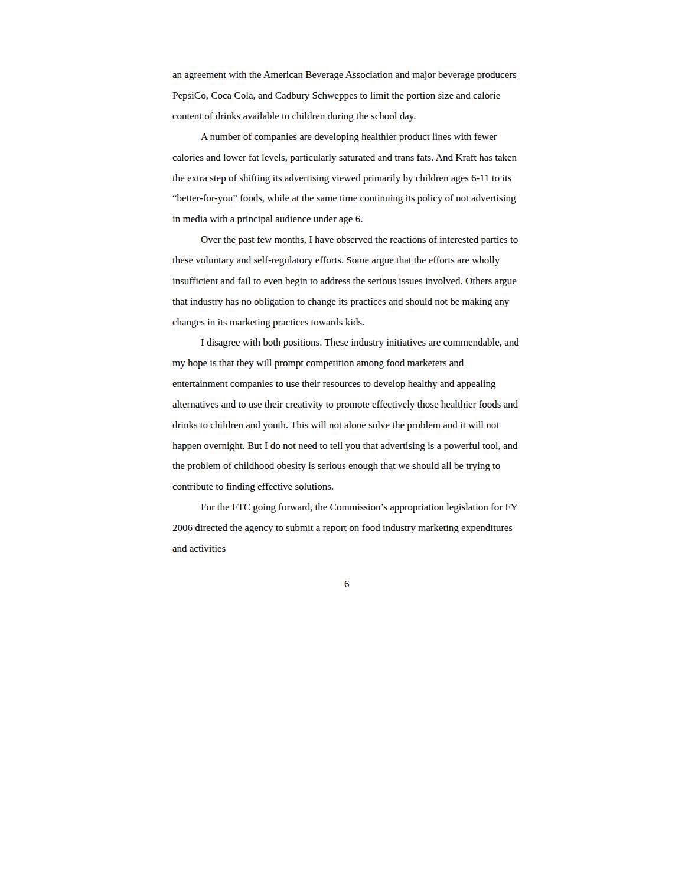an agreement with the American Beverage Association and major beverage producers PepsiCo, Coca Cola, and Cadbury Schweppes to limit the portion size and calorie content of drinks available to children during the school day.
A number of companies are developing healthier product lines with fewer calories and lower fat levels, particularly saturated and trans fats. And Kraft has taken the extra step of shifting its advertising viewed primarily by children ages 6-11 to its “better-for-you” foods, while at the same time continuing its policy of not advertising in media with a principal audience under age 6.
Over the past few months, I have observed the reactions of interested parties to these voluntary and self-regulatory efforts. Some argue that the efforts are wholly insufficient and fail to even begin to address the serious issues involved. Others argue that industry has no obligation to change its practices and should not be making any changes in its marketing practices towards kids.
I disagree with both positions. These industry initiatives are commendable, and my hope is that they will prompt competition among food marketers and entertainment companies to use their resources to develop healthy and appealing alternatives and to use their creativity to promote effectively those healthier foods and drinks to children and youth. This will not alone solve the problem and it will not happen overnight. But I do not need to tell you that advertising is a powerful tool, and the problem of childhood obesity is serious enough that we should all be trying to contribute to finding effective solutions.
For the FTC going forward, the Commission’s appropriation legislation for FY 2006 directed the agency to submit a report on food industry marketing expenditures and activities
6